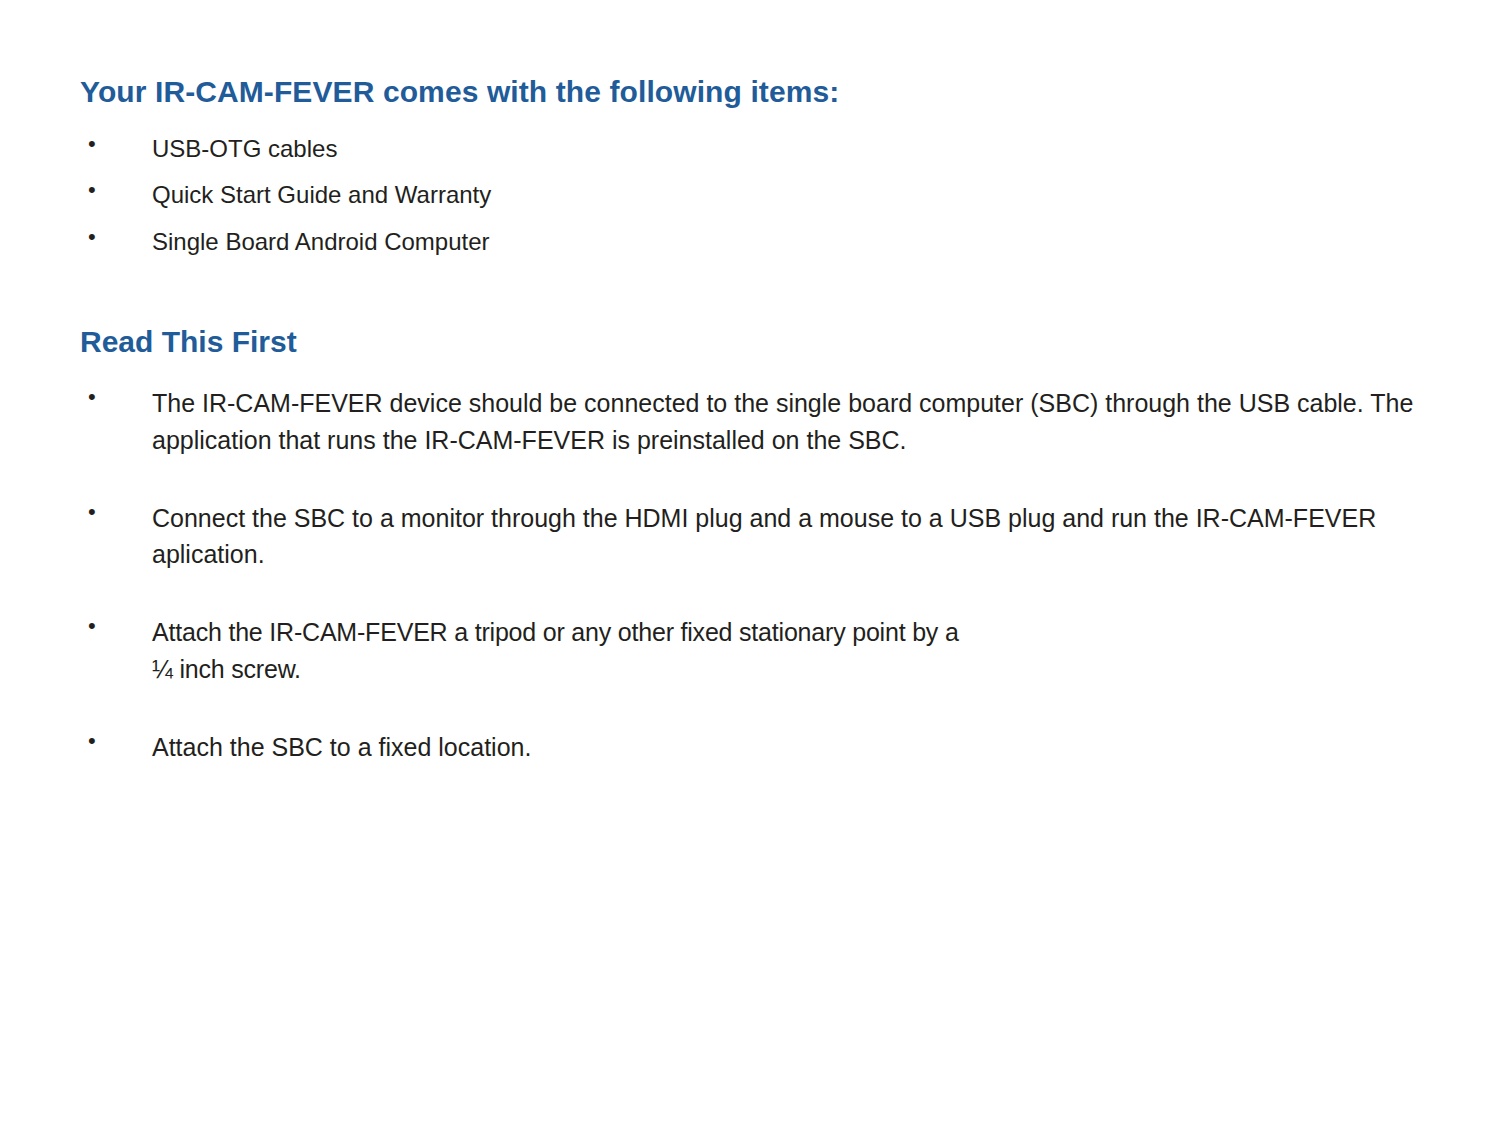Your IR-CAM-FEVER comes with the following items:
USB-OTG cables
Quick Start Guide and Warranty
Single Board Android Computer
Read This First
The IR-CAM-FEVER device should be connected to the single board computer (SBC) through the USB cable. The application that runs the IR-CAM-FEVER is preinstalled on the SBC.
Connect the SBC to a monitor through the HDMI plug and a mouse to a USB plug and run the IR-CAM-FEVER aplication.
Attach the IR-CAM-FEVER a tripod or any other fixed stationary point by a
¼ inch screw.
Attach the SBC to a fixed location.